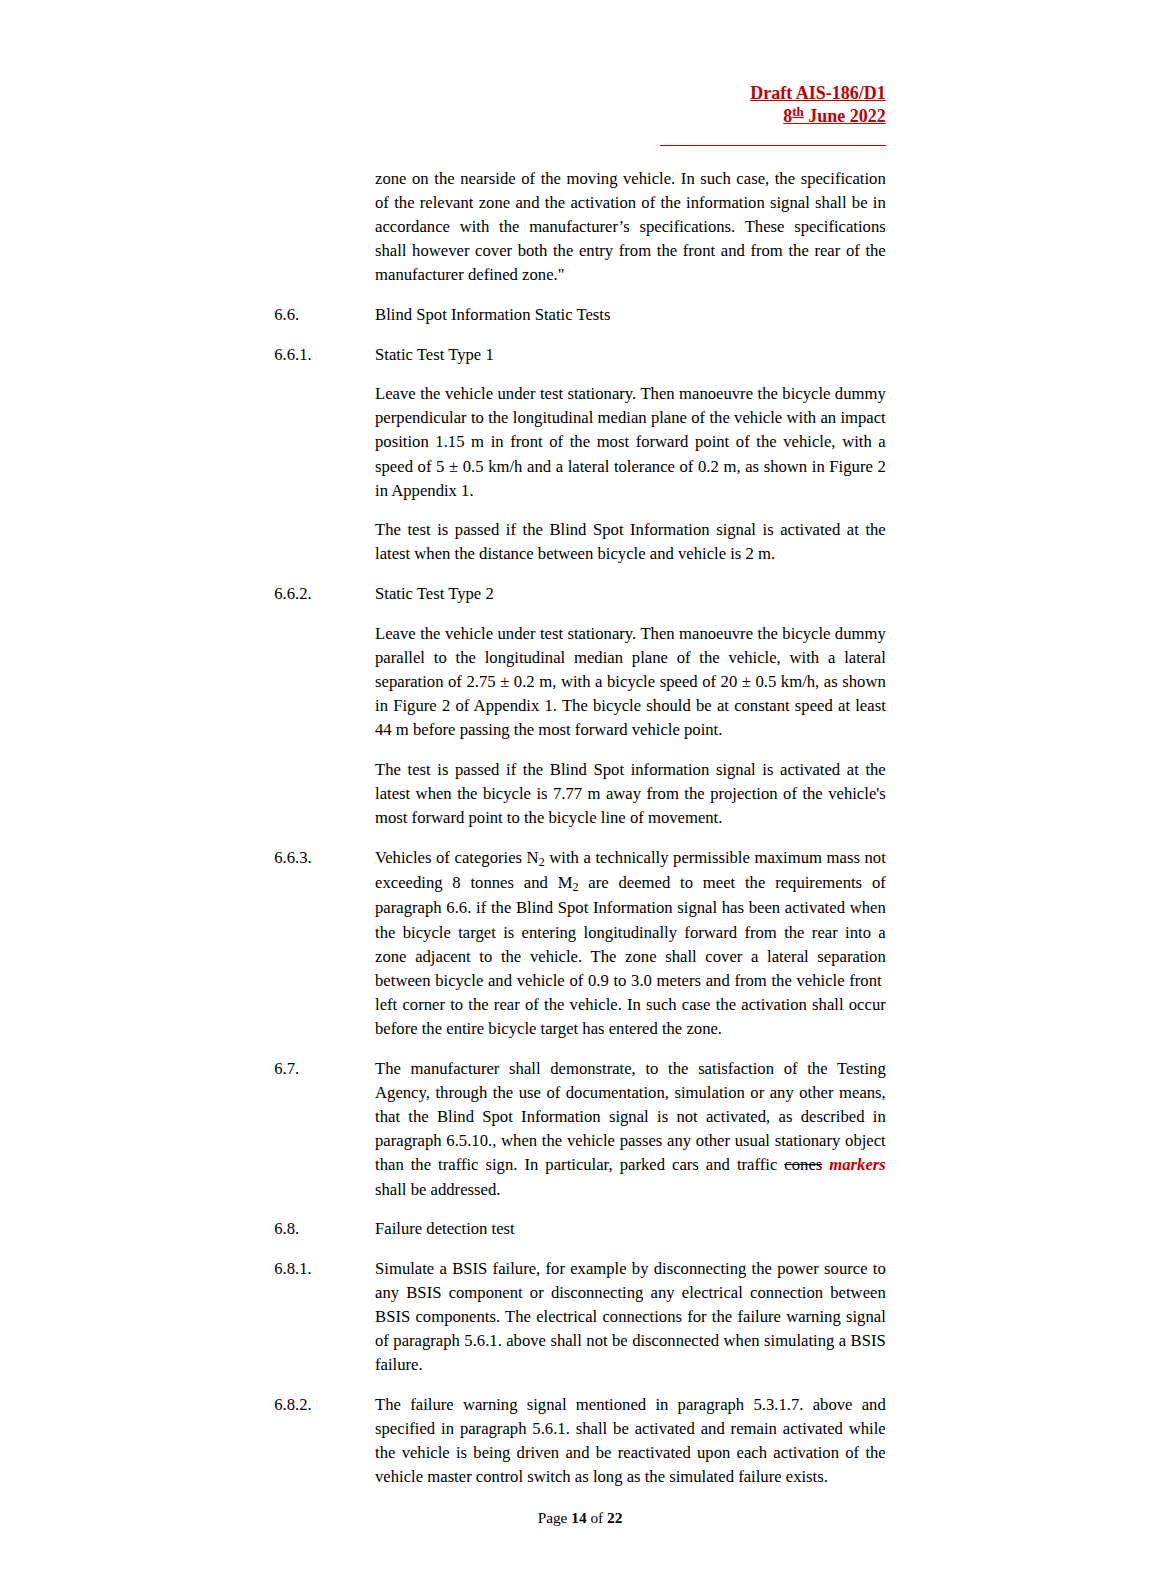Draft AIS-186/D1
8th June 2022
zone on the nearside of the moving vehicle. In such case, the specification of the relevant zone and the activation of the information signal shall be in accordance with the manufacturer’s specifications. These specifications shall however cover both the entry from the front and from the rear of the manufacturer defined zone."
6.6.
Blind Spot Information Static Tests
6.6.1.
Static Test Type 1
Leave the vehicle under test stationary. Then manoeuvre the bicycle dummy perpendicular to the longitudinal median plane of the vehicle with an impact position 1.15 m in front of the most forward point of the vehicle, with a speed of 5 ± 0.5 km/h and a lateral tolerance of 0.2 m, as shown in Figure 2 in Appendix 1.
The test is passed if the Blind Spot Information signal is activated at the latest when the distance between bicycle and vehicle is 2 m.
6.6.2.
Static Test Type 2
Leave the vehicle under test stationary. Then manoeuvre the bicycle dummy parallel to the longitudinal median plane of the vehicle, with a lateral separation of 2.75 ± 0.2 m, with a bicycle speed of 20 ± 0.5 km/h, as shown in Figure 2 of Appendix 1. The bicycle should be at constant speed at least 44 m before passing the most forward vehicle point.
The test is passed if the Blind Spot information signal is activated at the latest when the bicycle is 7.77 m away from the projection of the vehicle's most forward point to the bicycle line of movement.
6.6.3.
Vehicles of categories N2 with a technically permissible maximum mass not exceeding 8 tonnes and M2 are deemed to meet the requirements of paragraph 6.6. if the Blind Spot Information signal has been activated when the bicycle target is entering longitudinally forward from the rear into a zone adjacent to the vehicle. The zone shall cover a lateral separation between bicycle and vehicle of 0.9 to 3.0 meters and from the vehicle front left corner to the rear of the vehicle. In such case the activation shall occur before the entire bicycle target has entered the zone.
6.7.
The manufacturer shall demonstrate, to the satisfaction of the Testing Agency, through the use of documentation, simulation or any other means, that the Blind Spot Information signal is not activated, as described in paragraph 6.5.10., when the vehicle passes any other usual stationary object than the traffic sign. In particular, parked cars and traffic cones markers shall be addressed.
6.8.
Failure detection test
6.8.1.
Simulate a BSIS failure, for example by disconnecting the power source to any BSIS component or disconnecting any electrical connection between BSIS components. The electrical connections for the failure warning signal of paragraph 5.6.1. above shall not be disconnected when simulating a BSIS failure.
6.8.2.
The failure warning signal mentioned in paragraph 5.3.1.7. above and specified in paragraph 5.6.1. shall be activated and remain activated while the vehicle is being driven and be reactivated upon each activation of the vehicle master control switch as long as the simulated failure exists.
Page 14 of 22